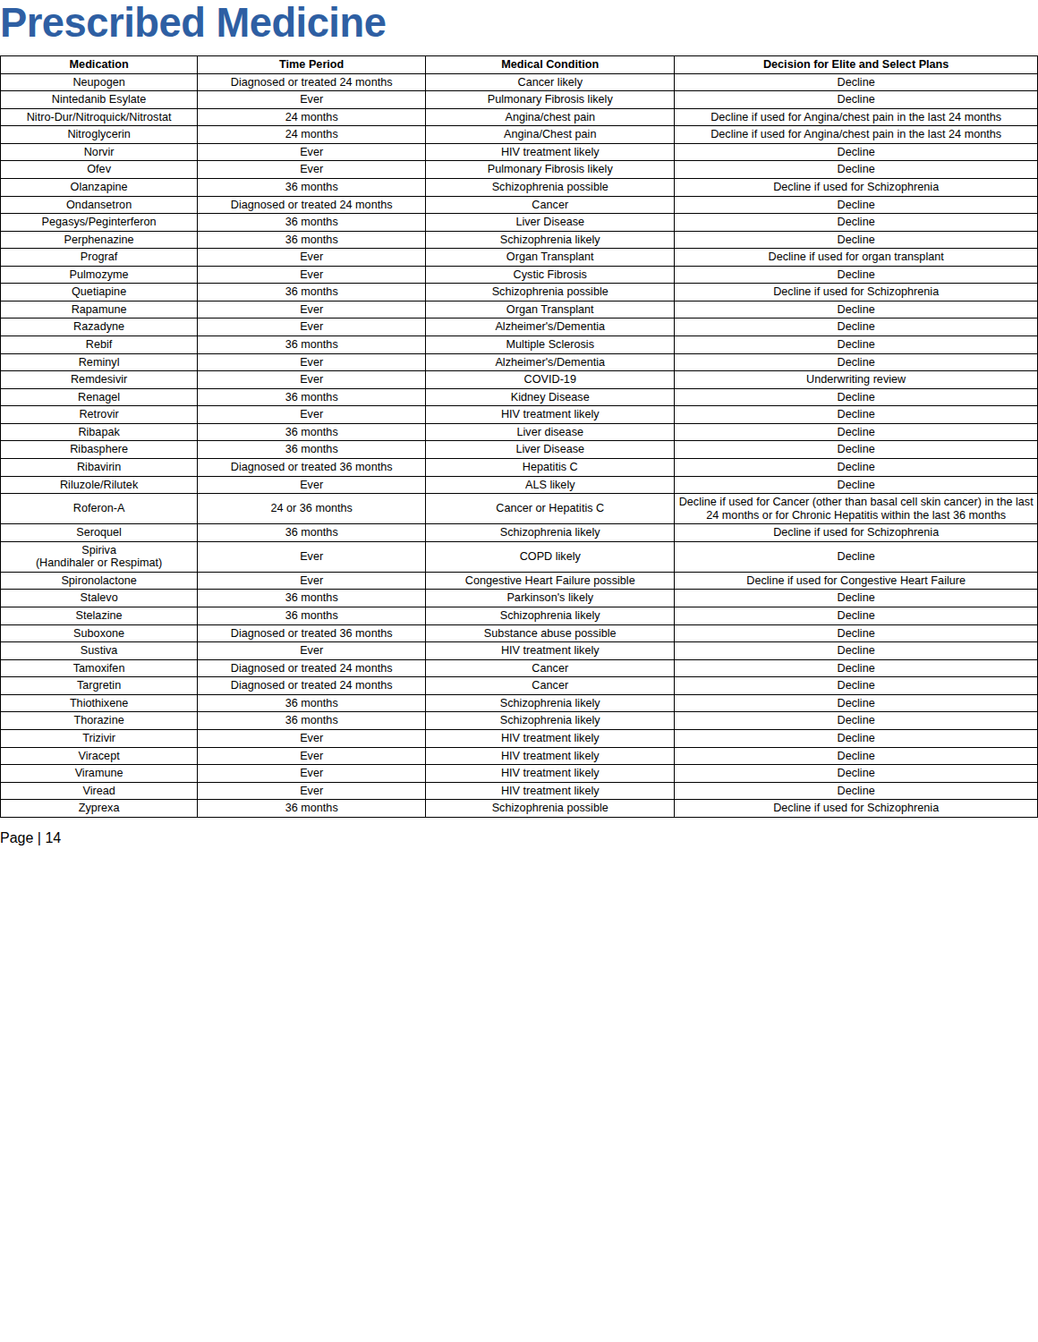Prescribed Medicine
| Medication | Time Period | Medical Condition | Decision for Elite and Select Plans |
| --- | --- | --- | --- |
| Neupogen | Diagnosed or treated 24 months | Cancer likely | Decline |
| Nintedanib Esylate | Ever | Pulmonary Fibrosis likely | Decline |
| Nitro-Dur/Nitroquick/Nitrostat | 24 months | Angina/chest pain | Decline if used for Angina/chest pain in the last 24 months |
| Nitroglycerin | 24 months | Angina/Chest pain | Decline if used for Angina/chest pain in the last 24 months |
| Norvir | Ever | HIV treatment likely | Decline |
| Ofev | Ever | Pulmonary Fibrosis likely | Decline |
| Olanzapine | 36 months | Schizophrenia possible | Decline if used for Schizophrenia |
| Ondansetron | Diagnosed or treated 24 months | Cancer | Decline |
| Pegasys/Peginterferon | 36 months | Liver Disease | Decline |
| Perphenazine | 36 months | Schizophrenia likely | Decline |
| Prograf | Ever | Organ Transplant | Decline if used for organ transplant |
| Pulmozyme | Ever | Cystic Fibrosis | Decline |
| Quetiapine | 36 months | Schizophrenia possible | Decline if used for Schizophrenia |
| Rapamune | Ever | Organ Transplant | Decline |
| Razadyne | Ever | Alzheimer's/Dementia | Decline |
| Rebif | 36 months | Multiple Sclerosis | Decline |
| Reminyl | Ever | Alzheimer's/Dementia | Decline |
| Remdesivir | Ever | COVID-19 | Underwriting review |
| Renagel | 36 months | Kidney Disease | Decline |
| Retrovir | Ever | HIV treatment likely | Decline |
| Ribapak | 36 months | Liver disease | Decline |
| Ribasphere | 36 months | Liver Disease | Decline |
| Ribavirin | Diagnosed or treated 36 months | Hepatitis C | Decline |
| Riluzole/Rilutek | Ever | ALS likely | Decline |
| Roferon-A | 24 or 36 months | Cancer or Hepatitis C | Decline if used for Cancer (other than basal cell skin cancer) in the last 24 months or for Chronic Hepatitis within the last 36 months |
| Seroquel | 36 months | Schizophrenia likely | Decline if used for Schizophrenia |
| Spiriva (Handihaler or Respimat) | Ever | COPD likely | Decline |
| Spironolactone | Ever | Congestive Heart Failure possible | Decline if used for Congestive Heart Failure |
| Stalevo | 36 months | Parkinson's likely | Decline |
| Stelazine | 36 months | Schizophrenia likely | Decline |
| Suboxone | Diagnosed or treated 36 months | Substance abuse possible | Decline |
| Sustiva | Ever | HIV treatment likely | Decline |
| Tamoxifen | Diagnosed or treated 24 months | Cancer | Decline |
| Targretin | Diagnosed or treated 24 months | Cancer | Decline |
| Thiothixene | 36 months | Schizophrenia likely | Decline |
| Thorazine | 36 months | Schizophrenia likely | Decline |
| Trizivir | Ever | HIV treatment likely | Decline |
| Viracept | Ever | HIV treatment likely | Decline |
| Viramune | Ever | HIV treatment likely | Decline |
| Viread | Ever | HIV treatment likely | Decline |
| Zyprexa | 36 months | Schizophrenia possible | Decline if used for Schizophrenia |
Page | 14